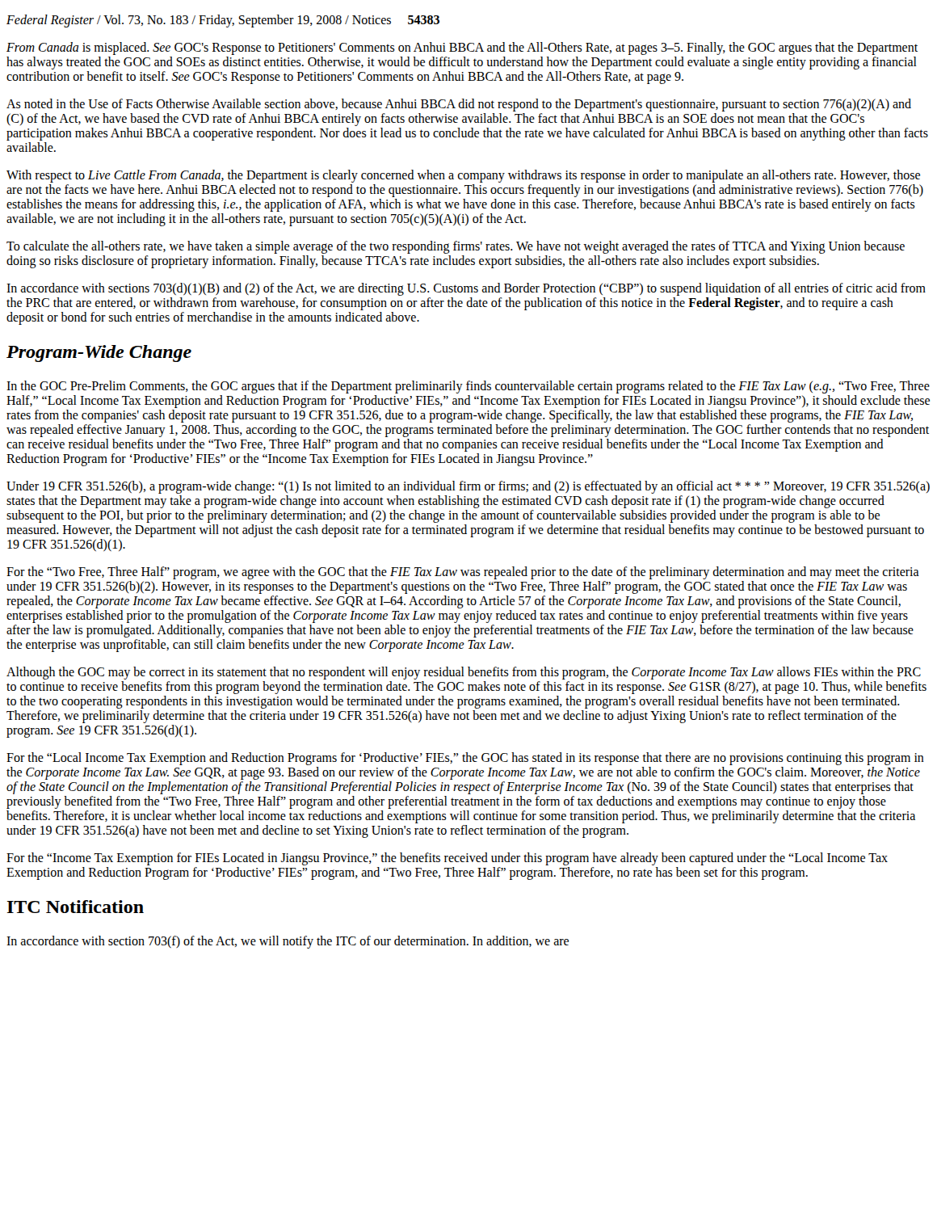Federal Register / Vol. 73, No. 183 / Friday, September 19, 2008 / Notices 54383
From Canada is misplaced. See GOC's Response to Petitioners' Comments on Anhui BBCA and the All-Others Rate, at pages 3–5. Finally, the GOC argues that the Department has always treated the GOC and SOEs as distinct entities. Otherwise, it would be difficult to understand how the Department could evaluate a single entity providing a financial contribution or benefit to itself. See GOC's Response to Petitioners' Comments on Anhui BBCA and the All-Others Rate, at page 9.
As noted in the Use of Facts Otherwise Available section above, because Anhui BBCA did not respond to the Department's questionnaire, pursuant to section 776(a)(2)(A) and (C) of the Act, we have based the CVD rate of Anhui BBCA entirely on facts otherwise available. The fact that Anhui BBCA is an SOE does not mean that the GOC's participation makes Anhui BBCA a cooperative respondent. Nor does it lead us to conclude that the rate we have calculated for Anhui BBCA is based on anything other than facts available.
With respect to Live Cattle From Canada, the Department is clearly concerned when a company withdraws its response in order to manipulate an all-others rate. However, those are not the facts we have here. Anhui BBCA elected not to respond to the questionnaire. This occurs frequently in our investigations (and administrative reviews). Section 776(b) establishes the means for addressing this, i.e., the application of AFA, which is what we have done in this case. Therefore, because Anhui BBCA's rate is based entirely on facts available, we are not including it in the all-others rate, pursuant to section 705(c)(5)(A)(i) of the Act.
To calculate the all-others rate, we have taken a simple average of the two responding firms' rates. We have not weight averaged the rates of TTCA and Yixing Union because doing so risks disclosure of proprietary information. Finally, because TTCA's rate includes export subsidies, the all-others rate also includes export subsidies.
In accordance with sections 703(d)(1)(B) and (2) of the Act, we are directing U.S. Customs and Border Protection (“CBP”) to suspend liquidation of all entries of citric acid from the PRC that are entered, or withdrawn from warehouse, for consumption on or after the date of the publication of this notice in the Federal Register, and to require a cash deposit or bond for such entries of merchandise in the amounts indicated above.
Program-Wide Change
In the GOC Pre-Prelim Comments, the GOC argues that if the Department preliminarily finds countervailable certain programs related to the FIE Tax Law (e.g., “Two Free, Three Half,” “Local Income Tax Exemption and Reduction Program for ‘Productive’ FIEs,” and “Income Tax Exemption for FIEs Located in Jiangsu Province”), it should exclude these rates from the companies' cash deposit rate pursuant to 19 CFR 351.526, due to a program-wide change. Specifically, the law that established these programs, the FIE Tax Law, was repealed effective January 1, 2008. Thus, according to the GOC, the programs terminated before the preliminary determination. The GOC further contends that no respondent can receive residual benefits under the “Two Free, Three Half” program and that no companies can receive residual benefits under the “Local Income Tax Exemption and Reduction Program for ‘Productive’ FIEs” or the “Income Tax Exemption for FIEs Located in Jiangsu Province.”
Under 19 CFR 351.526(b), a program-wide change: “(1) Is not limited to an individual firm or firms; and (2) is effectuated by an official act * * * ” Moreover, 19 CFR 351.526(a) states that the Department may take a program-wide change into account when establishing the estimated CVD cash deposit rate if (1) the program-wide change occurred subsequent to the POI, but prior to the preliminary determination; and (2) the change in the amount of countervailable subsidies provided under the program is able to be measured. However, the Department will not adjust the cash deposit rate for a terminated program if we determine that residual benefits may continue to be bestowed pursuant to 19 CFR 351.526(d)(1).
For the “Two Free, Three Half” program, we agree with the GOC that the FIE Tax Law was repealed prior to the date of the preliminary determination and may meet the criteria under 19 CFR 351.526(b)(2). However, in its responses to the Department's questions on the “Two Free, Three Half” program, the GOC stated that once the FIE Tax Law was repealed, the Corporate Income Tax Law became effective. See GQR at I–64. According to Article 57 of the Corporate Income Tax Law, and provisions of the State Council, enterprises established prior to the promulgation of the Corporate Income Tax Law may enjoy reduced tax rates and continue to enjoy preferential treatments within five years after the law is promulgated. Additionally, companies that have not been able to enjoy the preferential treatments of the FIE Tax Law, before the termination of the law because the enterprise was unprofitable, can still claim benefits under the new Corporate Income Tax Law.
Although the GOC may be correct in its statement that no respondent will enjoy residual benefits from this program, the Corporate Income Tax Law allows FIEs within the PRC to continue to receive benefits from this program beyond the termination date. The GOC makes note of this fact in its response. See G1SR (8/27), at page 10. Thus, while benefits to the two cooperating respondents in this investigation would be terminated under the programs examined, the program's overall residual benefits have not been terminated. Therefore, we preliminarily determine that the criteria under 19 CFR 351.526(a) have not been met and we decline to adjust Yixing Union's rate to reflect termination of the program. See 19 CFR 351.526(d)(1).
For the “Local Income Tax Exemption and Reduction Programs for ‘Productive’ FIEs,” the GOC has stated in its response that there are no provisions continuing this program in the Corporate Income Tax Law. See GQR, at page 93. Based on our review of the Corporate Income Tax Law, we are not able to confirm the GOC's claim. Moreover, the Notice of the State Council on the Implementation of the Transitional Preferential Policies in respect of Enterprise Income Tax (No. 39 of the State Council) states that enterprises that previously benefited from the “Two Free, Three Half” program and other preferential treatment in the form of tax deductions and exemptions may continue to enjoy those benefits. Therefore, it is unclear whether local income tax reductions and exemptions will continue for some transition period. Thus, we preliminarily determine that the criteria under 19 CFR 351.526(a) have not been met and decline to set Yixing Union's rate to reflect termination of the program.
For the “Income Tax Exemption for FIEs Located in Jiangsu Province,” the benefits received under this program have already been captured under the “Local Income Tax Exemption and Reduction Program for ‘Productive’ FIEs” program, and “Two Free, Three Half” program. Therefore, no rate has been set for this program.
ITC Notification
In accordance with section 703(f) of the Act, we will notify the ITC of our determination. In addition, we are